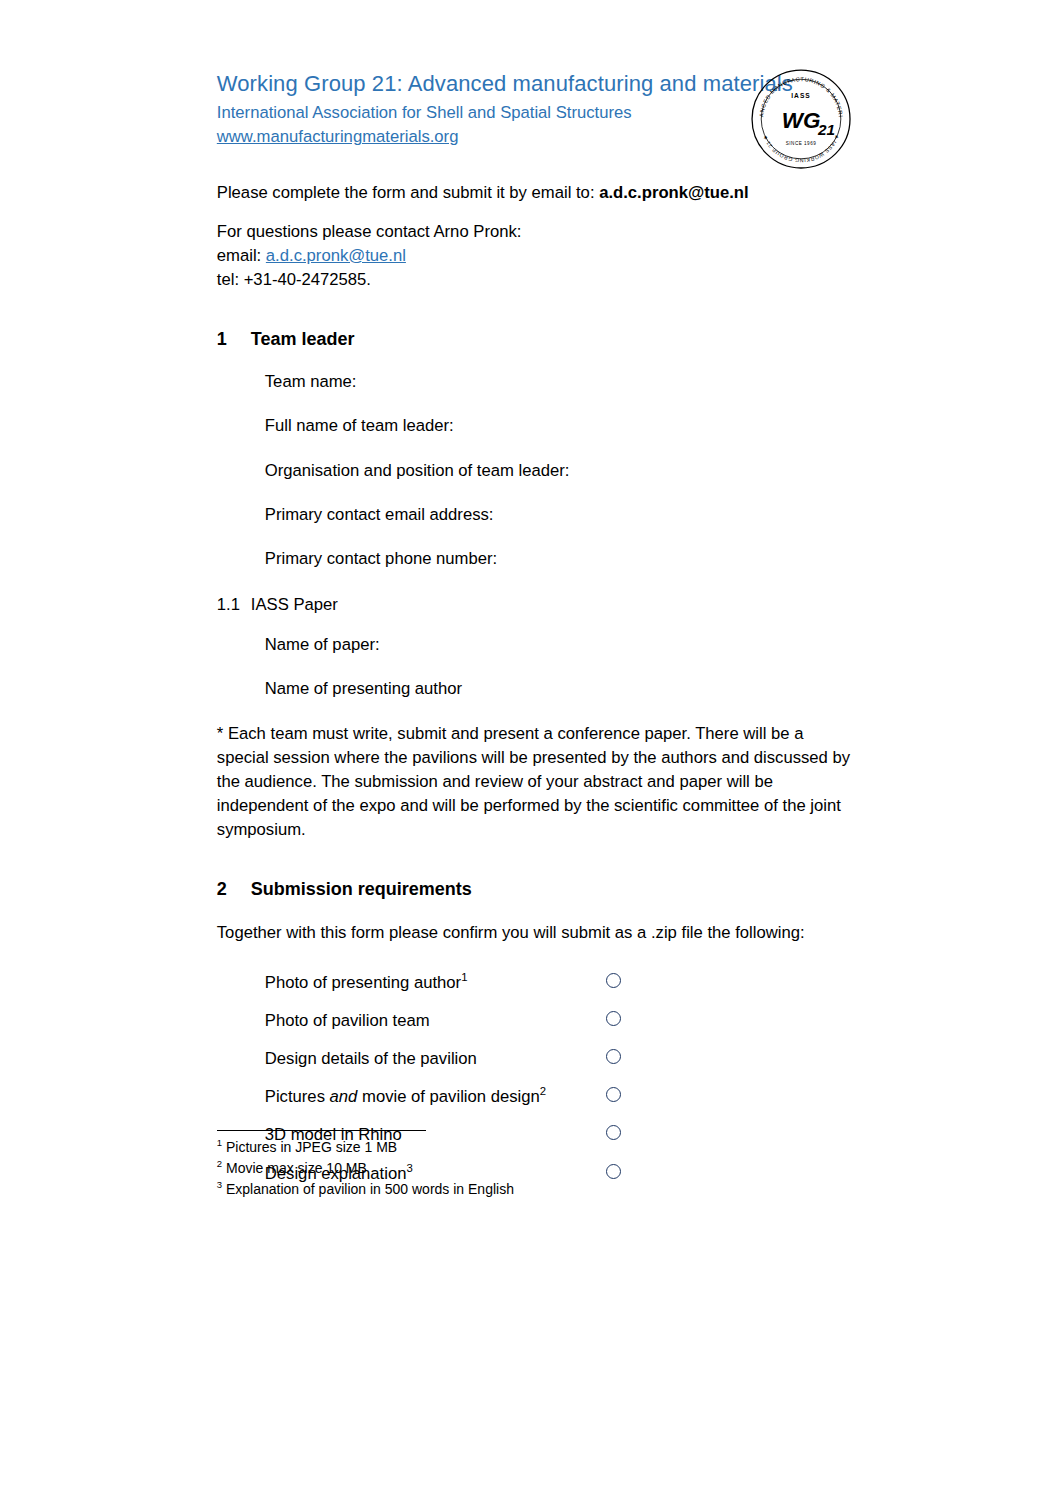ADVANCED MANUFACTURING & MATERIALS ★ IASS WORKING GROUP 21 ★ IASS WG 21 SINCE 1969
Working Group 21: Advanced manufacturing and materials
International Association for Shell and Spatial Structures
www.manufacturingmaterials.org
Please complete the form and submit it by email to: a.d.c.pronk@tue.nl
For questions please contact Arno Pronk:
email: a.d.c.pronk@tue.nl
tel: +31-40-2472585.
1 Team leader
Team name:
Full name of team leader:
Organisation and position of team leader:
Primary contact email address:
Primary contact phone number:
1.1 IASS Paper
Name of paper:
Name of presenting author
* Each team must write, submit and present a conference paper. There will be a special session where the pavilions will be presented by the authors and discussed by the audience. The submission and review of your abstract and paper will be independent of the expo and will be performed by the scientific committee of the joint symposium.
2 Submission requirements
Together with this form please confirm you will submit as a .zip file the following:
| Photo of presenting author 1 | |
| Photo of pavilion team | |
| Design details of the pavilion | |
| Pictures and movie of pavilion design 2 | |
| 3D model in Rhino | |
| Design explanation 3 | |
1 Pictures in JPEG size 1 MB
2 Movie max size 10 MB
3 Explanation of pavilion in 500 words in English